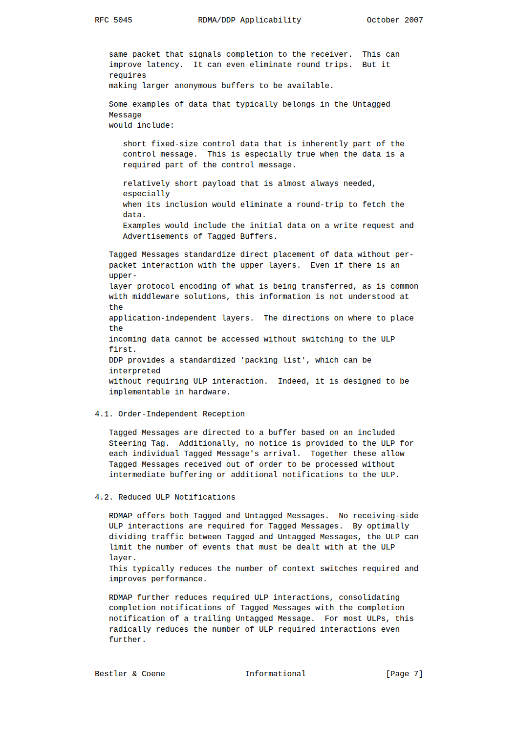RFC 5045 RDMA/DDP Applicability October 2007
same packet that signals completion to the receiver. This can improve latency. It can even eliminate round trips. But it requires making larger anonymous buffers to be available.
Some examples of data that typically belongs in the Untagged Message would include:
short fixed-size control data that is inherently part of the control message. This is especially true when the data is a required part of the control message.
relatively short payload that is almost always needed, especially when its inclusion would eliminate a round-trip to fetch the data. Examples would include the initial data on a write request and Advertisements of Tagged Buffers.
Tagged Messages standardize direct placement of data without per- packet interaction with the upper layers. Even if there is an upper- layer protocol encoding of what is being transferred, as is common with middleware solutions, this information is not understood at the application-independent layers. The directions on where to place the incoming data cannot be accessed without switching to the ULP first. DDP provides a standardized 'packing list', which can be interpreted without requiring ULP interaction. Indeed, it is designed to be implementable in hardware.
4.1. Order-Independent Reception
Tagged Messages are directed to a buffer based on an included Steering Tag. Additionally, no notice is provided to the ULP for each individual Tagged Message's arrival. Together these allow Tagged Messages received out of order to be processed without intermediate buffering or additional notifications to the ULP.
4.2. Reduced ULP Notifications
RDMAP offers both Tagged and Untagged Messages. No receiving-side ULP interactions are required for Tagged Messages. By optimally dividing traffic between Tagged and Untagged Messages, the ULP can limit the number of events that must be dealt with at the ULP layer. This typically reduces the number of context switches required and improves performance.
RDMAP further reduces required ULP interactions, consolidating completion notifications of Tagged Messages with the completion notification of a trailing Untagged Message. For most ULPs, this radically reduces the number of ULP required interactions even further.
Bestler & Coene Informational [Page 7]